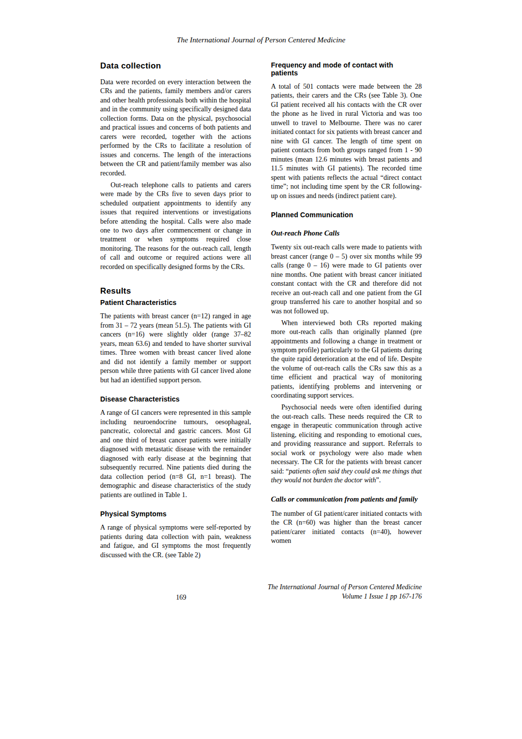The International Journal of Person Centered Medicine
Data collection
Data were recorded on every interaction between the CRs and the patients, family members and/or carers and other health professionals both within the hospital and in the community using specifically designed data collection forms. Data on the physical, psychosocial and practical issues and concerns of both patients and carers were recorded, together with the actions performed by the CRs to facilitate a resolution of issues and concerns. The length of the interactions between the CR and patient/family member was also recorded.
Out-reach telephone calls to patients and carers were made by the CRs five to seven days prior to scheduled outpatient appointments to identify any issues that required interventions or investigations before attending the hospital. Calls were also made one to two days after commencement or change in treatment or when symptoms required close monitoring. The reasons for the out-reach call, length of call and outcome or required actions were all recorded on specifically designed forms by the CRs.
Results
Patient Characteristics
The patients with breast cancer (n=12) ranged in age from 31 – 72 years (mean 51.5). The patients with GI cancers (n=16) were slightly older (range 37–82 years, mean 63.6) and tended to have shorter survival times. Three women with breast cancer lived alone and did not identify a family member or support person while three patients with GI cancer lived alone but had an identified support person.
Disease Characteristics
A range of GI cancers were represented in this sample including neuroendocrine tumours, oesophageal, pancreatic, colorectal and gastric cancers. Most GI and one third of breast cancer patients were initially diagnosed with metastatic disease with the remainder diagnosed with early disease at the beginning that subsequently recurred. Nine patients died during the data collection period (n=8 GI, n=1 breast). The demographic and disease characteristics of the study patients are outlined in Table 1.
Physical Symptoms
A range of physical symptoms were self-reported by patients during data collection with pain, weakness and fatigue, and GI symptoms the most frequently discussed with the CR. (see Table 2)
Frequency and mode of contact with patients
A total of 501 contacts were made between the 28 patients, their carers and the CRs (see Table 3). One GI patient received all his contacts with the CR over the phone as he lived in rural Victoria and was too unwell to travel to Melbourne. There was no carer initiated contact for six patients with breast cancer and nine with GI cancer. The length of time spent on patient contacts from both groups ranged from 1 - 90 minutes (mean 12.6 minutes with breast patients and 11.5 minutes with GI patients). The recorded time spent with patients reflects the actual “direct contact time”; not including time spent by the CR following-up on issues and needs (indirect patient care).
Planned Communication
Out-reach Phone Calls
Twenty six out-reach calls were made to patients with breast cancer (range 0 – 5) over six months while 99 calls (range 0 – 16) were made to GI patients over nine months. One patient with breast cancer initiated constant contact with the CR and therefore did not receive an out-reach call and one patient from the GI group transferred his care to another hospital and so was not followed up.
When interviewed both CRs reported making more out-reach calls than originally planned (pre appointments and following a change in treatment or symptom profile) particularly to the GI patients during the quite rapid deterioration at the end of life. Despite the volume of out-reach calls the CRs saw this as a time efficient and practical way of monitoring patients, identifying problems and intervening or coordinating support services.
Psychosocial needs were often identified during the out-reach calls. These needs required the CR to engage in therapeutic communication through active listening, eliciting and responding to emotional cues, and providing reassurance and support. Referrals to social work or psychology were also made when necessary. The CR for the patients with breast cancer said: “patients often said they could ask me things that they would not burden the doctor with”.
Calls or communication from patients and family
The number of GI patient/carer initiated contacts with the CR (n=60) was higher than the breast cancer patient/carer initiated contacts (n=40), however women
169
The International Journal of Person Centered Medicine
Volume 1 Issue 1 pp 167-176